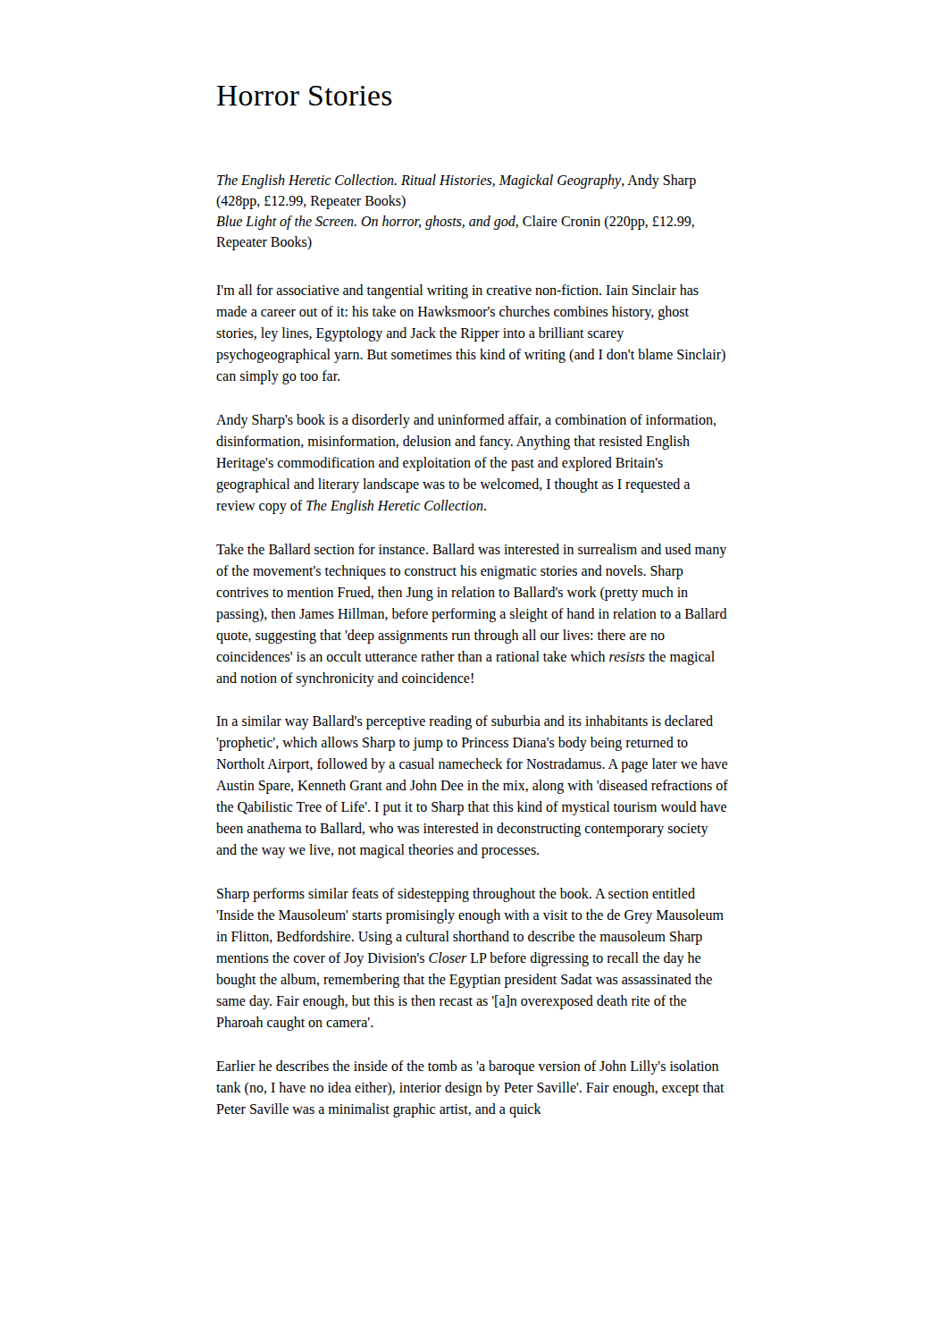Horror Stories
The English Heretic Collection. Ritual Histories, Magickal Geography, Andy Sharp (428pp, £12.99, Repeater Books)
Blue Light of the Screen. On horror, ghosts, and god, Claire Cronin (220pp, £12.99, Repeater Books)
I'm all for associative and tangential writing in creative non-fiction. Iain Sinclair has made a career out of it: his take on Hawksmoor's churches combines history, ghost stories, ley lines, Egyptology and Jack the Ripper into a brilliant scarey psychogeographical yarn. But sometimes this kind of writing (and I don't blame Sinclair) can simply go too far.
Andy Sharp's book is a disorderly and uninformed affair, a combination of information, disinformation, misinformation, delusion and fancy. Anything that resisted English Heritage's commodification and exploitation of the past and explored Britain's geographical and literary landscape was to be welcomed, I thought as I requested a review copy of The English Heretic Collection.
Take the Ballard section for instance. Ballard was interested in surrealism and used many of the movement's techniques to construct his enigmatic stories and novels. Sharp contrives to mention Frued, then Jung in relation to Ballard's work (pretty much in passing), then James Hillman, before performing a sleight of hand in relation to a Ballard quote, suggesting that 'deep assignments run through all our lives: there are no coincidences' is an occult utterance rather than a rational take which resists the magical and notion of synchronicity and coincidence!
In a similar way Ballard's perceptive reading of suburbia and its inhabitants is declared 'prophetic', which allows Sharp to jump to Princess Diana's body being returned to Northolt Airport, followed by a casual namecheck for Nostradamus. A page later we have Austin Spare, Kenneth Grant and John Dee in the mix, along with 'diseased refractions of the Qabilistic Tree of Life'. I put it to Sharp that this kind of mystical tourism would have been anathema to Ballard, who was interested in deconstructing contemporary society and the way we live, not magical theories and processes.
Sharp performs similar feats of sidestepping throughout the book. A section entitled 'Inside the Mausoleum' starts promisingly enough with a visit to the de Grey Mausoleum in Flitton, Bedfordshire. Using a cultural shorthand to describe the mausoleum Sharp mentions the cover of Joy Division's Closer LP before digressing to recall the day he bought the album, remembering that the Egyptian president Sadat was assassinated the same day. Fair enough, but this is then recast as '[a]n overexposed death rite of the Pharoah caught on camera'.
Earlier he describes the inside of the tomb as 'a baroque version of John Lilly's isolation tank (no, I have no idea either), interior design by Peter Saville'. Fair enough, except that Peter Saville was a minimalist graphic artist, and a quick